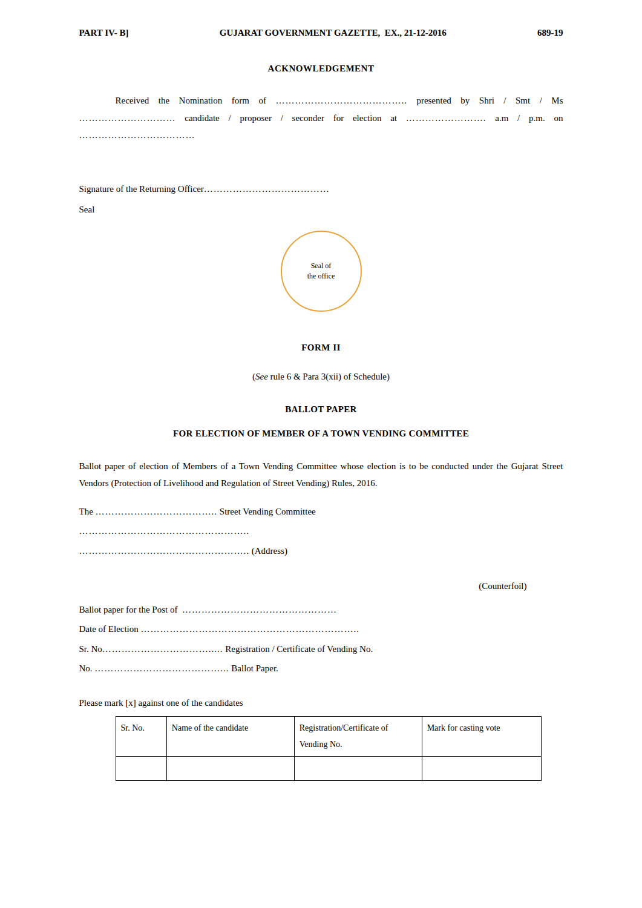PART IV- B] GUJARAT GOVERNMENT GAZETTE, EX., 21-12-2016 689-19
ACKNOWLEDGEMENT
Received the Nomination form of ………………………………….. presented by Shri / Smt / Ms ………………………… candidate / proposer / seconder for election at ……………………. a.m / p.m. on ………………………………
Signature of the Returning Officer…………………………………
Seal
Seal of the office
FORM II
(See rule 6 & Para 3(xii) of Schedule)
BALLOT PAPER
FOR ELECTION OF MEMBER OF A TOWN VENDING COMMITTEE
Ballot paper of election of Members of a Town Vending Committee whose election is to be conducted under the Gujarat Street Vendors (Protection of Livelihood and Regulation of Street Vending) Rules, 2016.
The ……………………………….. Street Vending Committee
……………………………………………..
…………………………………………….. (Address)
(Counterfoil)
Ballot paper for the Post of …………………………………………
Date of Election …………………………………………………………..
Sr. No……………………………..... Registration / Certificate of Vending No.
No. …………………………………... Ballot Paper.
Please mark [x] against one of the candidates
| Sr. No. | Name of the candidate | Registration/Certificate of Vending No. | Mark for casting vote |
| --- | --- | --- | --- |